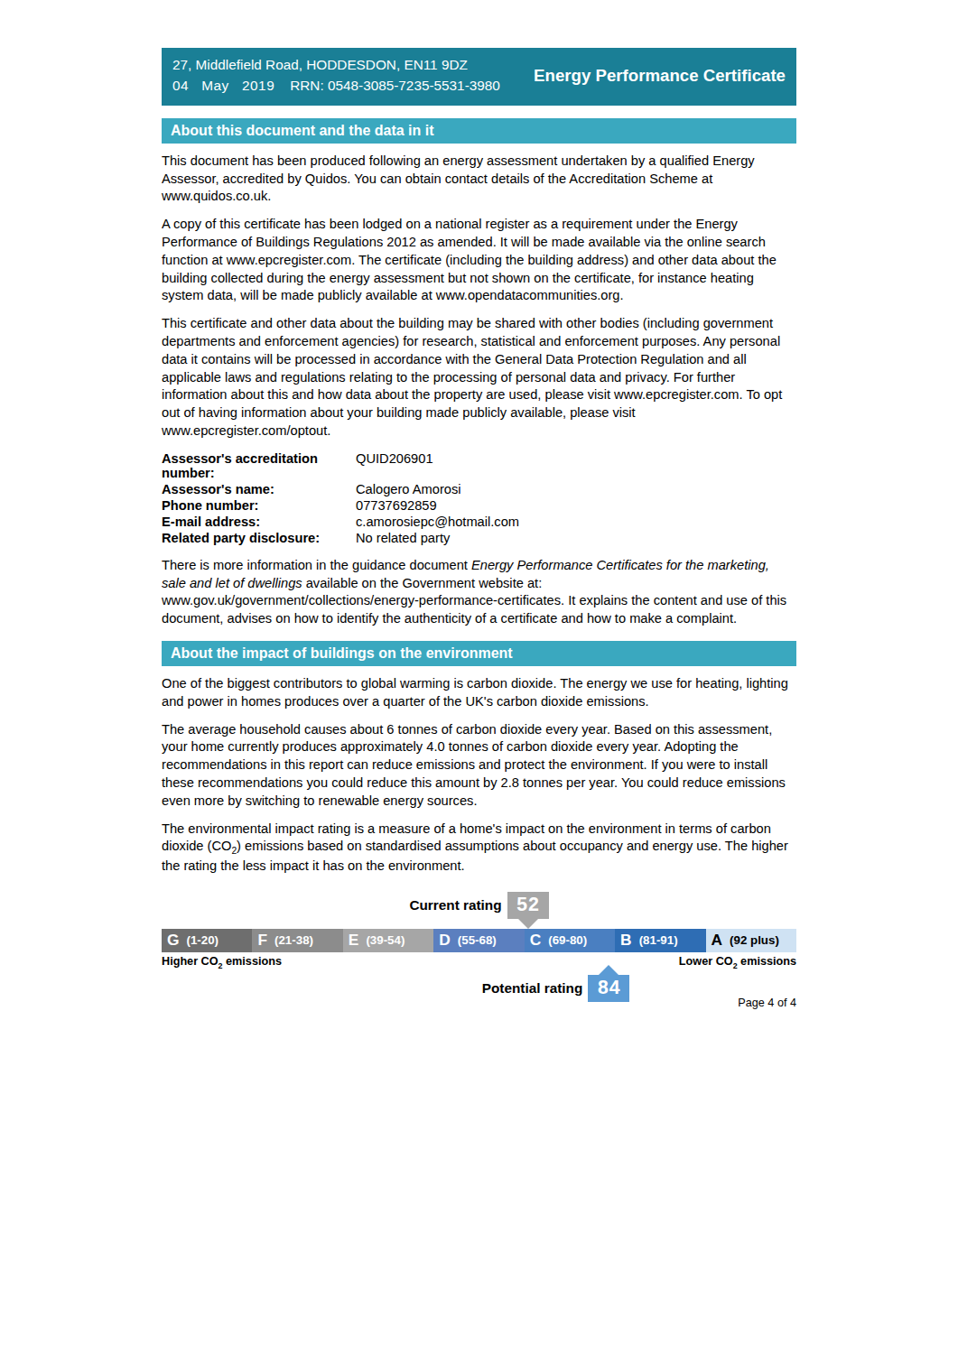27, Middlefield Road, HODDESDON, EN11 9DZ 04 May 2019 RRN: 0548-3085-7235-5531-3980
Energy Performance Certificate
About this document and the data in it
This document has been produced following an energy assessment undertaken by a qualified Energy Assessor, accredited by Quidos. You can obtain contact details of the Accreditation Scheme at www.quidos.co.uk.
A copy of this certificate has been lodged on a national register as a requirement under the Energy Performance of Buildings Regulations 2012 as amended. It will be made available via the online search function at www.epcregister.com. The certificate (including the building address) and other data about the building collected during the energy assessment but not shown on the certificate, for instance heating system data, will be made publicly available at www.opendatacommunities.org.
This certificate and other data about the building may be shared with other bodies (including government departments and enforcement agencies) for research, statistical and enforcement purposes. Any personal data it contains will be processed in accordance with the General Data Protection Regulation and all applicable laws and regulations relating to the processing of personal data and privacy. For further information about this and how data about the property are used, please visit www.epcregister.com. To opt out of having information about your building made publicly available, please visit www.epcregister.com/optout.
| Assessor's accreditation number: | QUID206901 |
| Assessor's name: | Calogero Amorosi |
| Phone number: | 07737692859 |
| E-mail address: | c.amorosiepc@hotmail.com |
| Related party disclosure: | No related party |
There is more information in the guidance document Energy Performance Certificates for the marketing, sale and let of dwellings available on the Government website at:
www.gov.uk/government/collections/energy-performance-certificates. It explains the content and use of this document, advises on how to identify the authenticity of a certificate and how to make a complaint.
About the impact of buildings on the environment
One of the biggest contributors to global warming is carbon dioxide. The energy we use for heating, lighting and power in homes produces over a quarter of the UK's carbon dioxide emissions.
The average household causes about 6 tonnes of carbon dioxide every year. Based on this assessment, your home currently produces approximately 4.0 tonnes of carbon dioxide every year. Adopting the recommendations in this report can reduce emissions and protect the environment. If you were to install these recommendations you could reduce this amount by 2.8 tonnes per year. You could reduce emissions even more by switching to renewable energy sources.
The environmental impact rating is a measure of a home's impact on the environment in terms of carbon dioxide (CO2) emissions based on standardised assumptions about occupancy and energy use. The higher the rating the less impact it has on the environment.
Current rating
52
G(1-20)
F(21-38)
E(39-54)
D(55-68)
C(69-80)
B(81-91)
A(92 plus)
Higher CO2 emissions
Lower CO2 emissions
Potential rating
84
Page 4 of 4